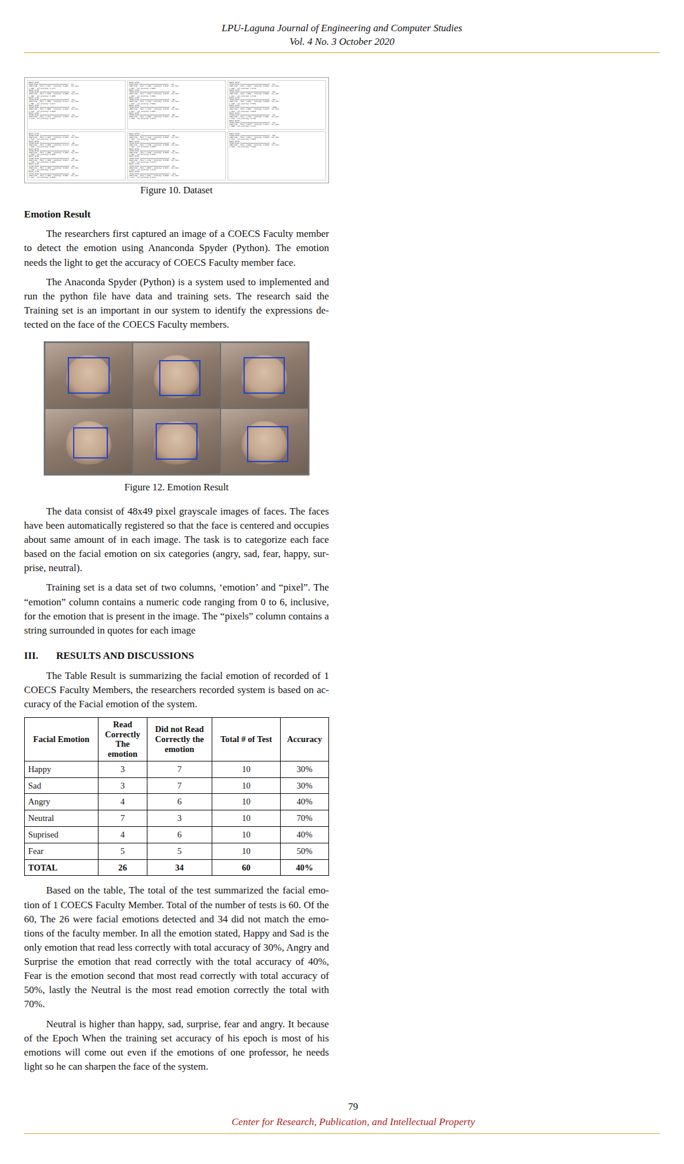LPU-Laguna Journal of Engineering and Computer Studies Vol. 4 No. 3 October 2020
Epoch 20/50 0796/20796 [==============================] - 41s 10ms/step - loss: 1.3237 - accuracy: 0.4932 - val_loss: 1.2961 - val_accuracy: 0.4722 Epoch 21/50 20796/20796 [==============================] - 44s 10ms/step - loss: 1.3188 - accuracy: 0.4988 - val_loss: 1.2901 - val_accuracy: 0.4855 Epoch 22/50 20796/20796 [==============================] - 41s 10ms/step - loss: 1.3088 - accuracy: 0.4724 - val_loss: 1.3301 - val_accuracy: 0.5137 Epoch 23/50 20796/20796 [==============================] - 41s 10ms/step - loss: 1.3088 - accuracy: 0.4945 - val_loss: 1.2228 - val_accuracy: 0.5345 Epoch 24/50 20796/20796 [==============================] - 41s 10ms/step - loss: 1.2471 - accuracy: 0.5133 - val_loss: 1.2228 - val_accuracy: 0.5317
Epoch 25/50 0796/20796 [==============================] - 44s 10ms/step - loss: 1.2388 - accuracy: 0.5187 - val_loss: 1.2847 - val_accuracy: 0.5081 Epoch 26/50 20796/20796 [==============================] - 43s 10ms/step - loss: 1.2318 - accuracy: 0.5178 - val_loss: 1.2847 - val_accuracy: 0.5401 Epoch 27/50 20796/20796 [==============================] - 43s 10ms/step - loss: 1.2318 - accuracy: 0.5178 - val_loss: 1.2847 - val_accuracy: 0.5401 Epoch 28/50 20796/20796 [==============================] - 44s 10ms/step - loss: 1.2318 - accuracy: 0.5178 - val_loss: 1.2847 - val_accuracy: 0.5401 Epoch 29/50 20796/20796 [==============================] - 53s 10ms/step - loss: 1.2096 - accuracy: 0.5311 - val_loss: 1.2418 - val_accuracy: 0.5278
Epoch 30/50 20796/20796 [==============================] - 57s 10ms/step - loss: 1.0702 - accuracy: 0.5894 - val_loss: 1.1491 - val_accuracy: 0.5726 Epoch 31/50 20796/20796 [==============================] - 53s 10ms/step - loss: 1.0601 - accuracy: 0.5989 - val_loss: 1.1411 - val_accuracy: 0.5749 Epoch 32/50 20796/20796 [==============================] - 46s 10ms/step - loss: 1.0484 - accuracy: 0.6055 - val_loss: 1.1288 - val_accuracy: 0.5834 Epoch 33/50 20796/20796 [==============================] - 1090s 10ms/step - loss: 1.0401 - accuracy: 0.6073 - val_loss: 1.1318 - val_accuracy: 0.5918 Epoch 34/50 20796/20796 [==============================] - 42s 10ms/step - loss: 1.7204 - accuracy: 0.2891 - val_loss: 1.7204 - val_accuracy: 0.1291 Epoch 35/50 20796/20796 [==============================] - 42s 10ms/step - loss: 1.5137 - accuracy: 0.4012 - val_loss: 1.3988 - val_accuracy: 0.4122
Epoch 37/50 20796/20796 [==============================] - 47s 10ms/step - loss: 1.4163 - accuracy: 0.4484 - val_loss: 1.3148 - val_accuracy: 0.4895 Epoch 38/50 20796/20796 [==============================] - 48s 10ms/step - loss: 1.4033 - accuracy: 0.4714 - val_loss: 1.3139 - val_accuracy: 0.5027 Epoch 39/50 20796/20796 [==============================] - 48s 10ms/step - loss: 1.4009 - accuracy: 0.4903 - val_loss: 1.2538 - val_accuracy: 0.5046 Epoch 40/50 20796/20796 [==============================] - 48s 10ms/step - loss: 1.2653 - accuracy: 0.5122 - val_loss: 1.2238 - val_accuracy: 0.5304 Epoch 41/50 20796/20796 [==============================] - 48s 10ms/step - loss: 1.2553 - accuracy: 0.5259 - val_loss: 1.2238 - val_accuracy: 0.5317 Epoch 42/50 20796/20796 [==============================] - 48s 10ms/step - loss: 1.2083 - accuracy: 0.5387 - val_loss: 1.1942 - val_accuracy: 0.5518
Epoch 43/50 20796/20796 [==============================] - 43s 10ms/step - loss: 1.2149 - accuracy: 0.5434 - val_loss: 1.1846 - val_accuracy: 0.5483 Epoch 44/50 20796/20796 [==============================] - 43s 10ms/step - loss: 1.2138 - accuracy: 0.5388 - val_loss: 1.1847 - val_accuracy: 0.5503 Epoch 45/50 20796/20796 [==============================] - 45s 10ms/step - loss: 1.1348 - accuracy: 0.5648 - val_loss: 1.1507 - val_accuracy: 0.6201 Epoch 46/50 20796/20796 [==============================] - 48s 10ms/step - loss: 1.1316 - accuracy: 0.5739 - val_loss: 1.1407 - val_accuracy: 0.6175 Epoch 47/50 20796/20796 [==============================] - 52s 10ms/step - loss: 1.0876 - accuracy: 0.5631 - val_loss: 1.1418 - val_accuracy: 0.6175 Epoch 48/50 20796/20796 [==============================] - 137s 10ms/step - loss: 1.0192 - accuracy: 0.5894 - val_loss: 1.1411 - val_accuracy: 0.6213
Epoch 49/50 20796/20796 [==============================] - 536 10ms/step - loss: 1.0611 - accuracy: 0.5945 - val_loss: 1.1011 - val_accuracy: 0.5918 Epoch 50/50 20796/20796 [==============================] - 461 10ms/step - loss: 1.0484 - accuracy: 0.6063 - val_loss: 1.1258 - val_accuracy: 0.6691
Figure 10. Dataset
Emotion Result
The researchers first captured an image of a COECS Faculty member to detect the emotion using Ananconda Spyder (Python). The emotion needs the light to get the accuracy of COECS Faculty member face.
The Anaconda Spyder (Python) is a system used to implemented and run the python file have data and training sets. The research said the Training set is an important in our system to identify the expressions detected on the face of the COECS Faculty members.
Figure 12. Emotion Result
The data consist of 48x49 pixel grayscale images of faces. The faces have been automatically registered so that the face is centered and occupies about same amount of in each image. The task is to categorize each face based on the facial emotion on six categories (angry, sad, fear, happy, surprise, neutral).
Training set is a data set of two columns, ‘emotion’ and “pixel”. The “emotion” column contains a numeric code ranging from 0 to 6, inclusive, for the emotion that is present in the image. The “pixels” column contains a string surrounded in quotes for each image
III. RESULTS AND DISCUSSIONS
The Table Result is summarizing the facial emotion of recorded of 1 COECS Faculty Members, the researchers recorded system is based on accuracy of the Facial emotion of the system.
| Facial Emotion | Read Correctly The emotion | Did not Read Correctly the emotion | Total # of Test | Accuracy |
| --- | --- | --- | --- | --- |
| Happy | 3 | 7 | 10 | 30% |
| Sad | 3 | 7 | 10 | 30% |
| Angry | 4 | 6 | 10 | 40% |
| Neutral | 7 | 3 | 10 | 70% |
| Suprised | 4 | 6 | 10 | 40% |
| Fear | 5 | 5 | 10 | 50% |
| TOTAL | 26 | 34 | 60 | 40% |
Based on the table, The total of the test summarized the facial emotion of 1 COECS Faculty Member. Total of the number of tests is 60. Of the 60, The 26 were facial emotions detected and 34 did not match the emotions of the faculty member. In all the emotion stated, Happy and Sad is the only emotion that read less correctly with total accuracy of 30%, Angry and Surprise the emotion that read correctly with the total accuracy of 40%, Fear is the emotion second that most read correctly with total accuracy of 50%, lastly the Neutral is the most read emotion correctly the total with 70%.
Neutral is higher than happy, sad, surprise, fear and angry. It because of the Epoch When the training set accuracy of his epoch is most of his emotions will come out even if the emotions of one professor, he needs light so he can sharpen the face of the system.
79
Center for Research, Publication, and Intellectual Property